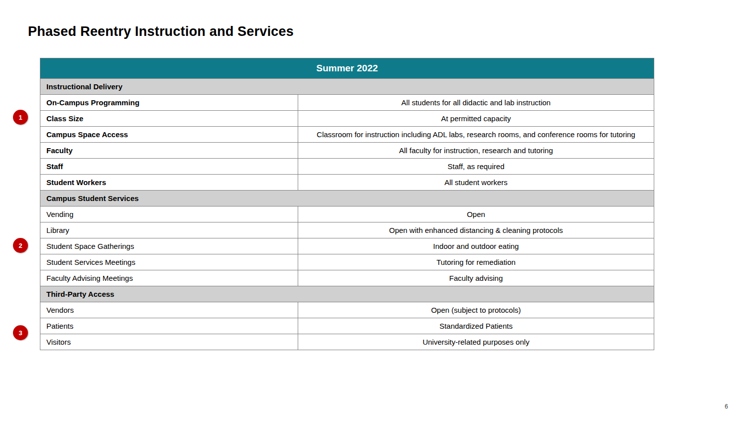Phased Reentry Instruction and Services
1
2
3
Summer 2022
| Instructional Delivery |
| On-Campus Programming | All students for all didactic and lab instruction |
| Class Size | At permitted capacity |
| Campus Space Access | Classroom for instruction including ADL labs, research rooms, and conference rooms for tutoring |
| Faculty | All faculty for instruction, research and tutoring |
| Staff | Staff, as required |
| Student Workers | All student workers |
| Campus Student Services |
| Vending | Open |
| Library | Open with enhanced distancing & cleaning protocols |
| Student Space Gatherings | Indoor and outdoor eating |
| Student Services Meetings | Tutoring for remediation |
| Faculty Advising Meetings | Faculty advising |
| Third-Party Access |
| Vendors | Open (subject to protocols) |
| Patients | Standardized Patients |
| Visitors | University-related purposes only |
6